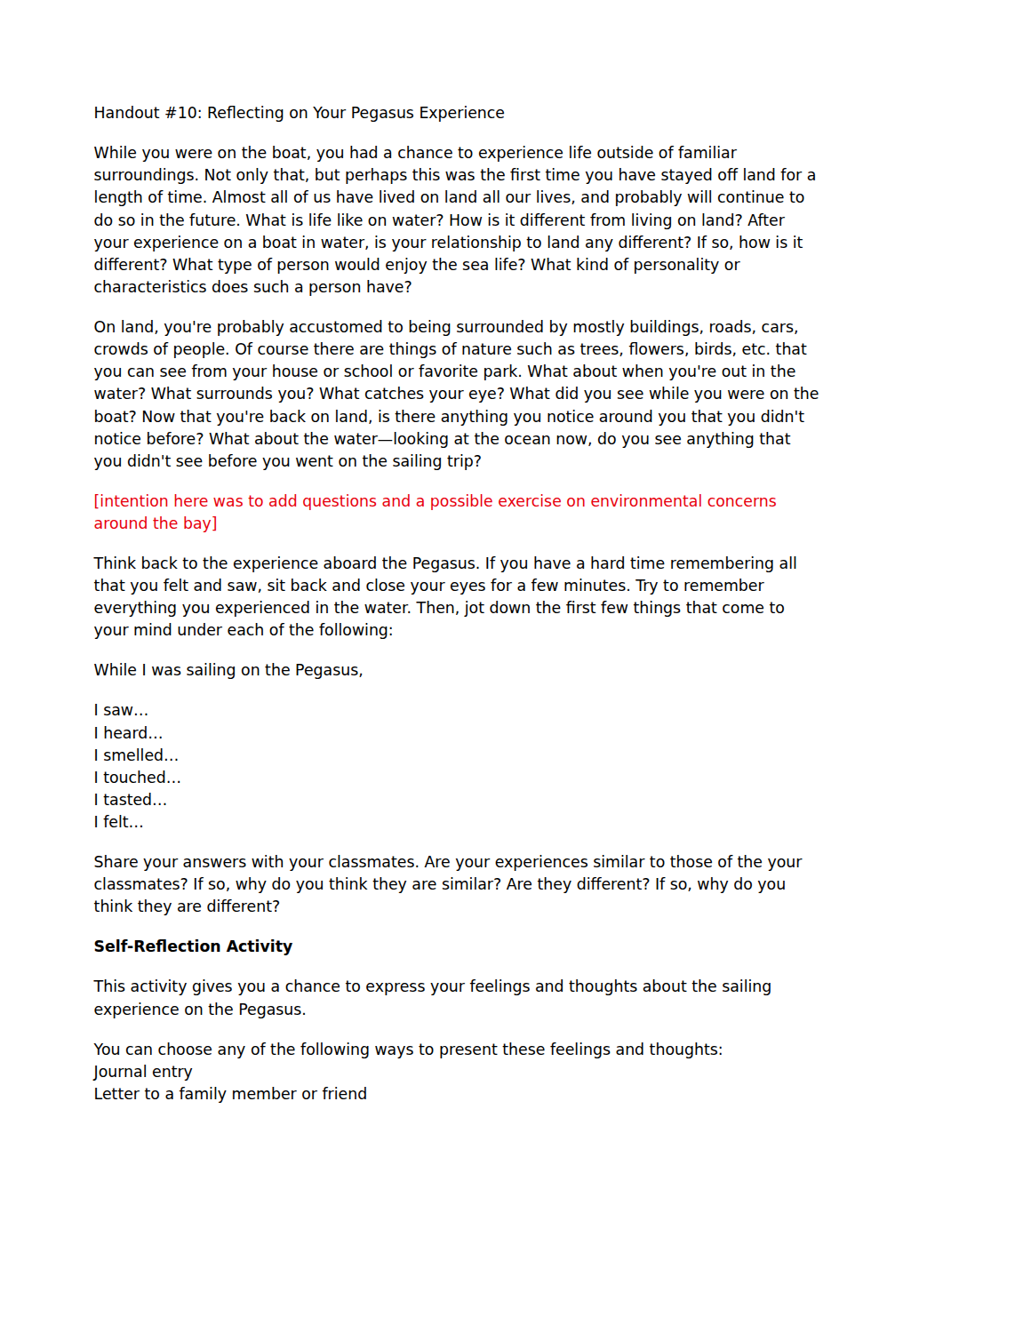Handout #10: Reflecting on Your Pegasus Experience
While you were on the boat, you had a chance to experience life outside of familiar surroundings. Not only that, but perhaps this was the first time you have stayed off land for a length of time. Almost all of us have lived on land all our lives, and probably will continue to do so in the future. What is life like on water? How is it different from living on land? After your experience on a boat in water, is your relationship to land any different? If so, how is it different? What type of person would enjoy the sea life? What kind of personality or characteristics does such a person have?
On land, you're probably accustomed to being surrounded by mostly buildings, roads, cars, crowds of people. Of course there are things of nature such as trees, flowers, birds, etc. that you can see from your house or school or favorite park. What about when you're out in the water? What surrounds you? What catches your eye? What did you see while you were on the boat? Now that you're back on land, is there anything you notice around you that you didn't notice before? What about the water—looking at the ocean now, do you see anything that you didn't see before you went on the sailing trip?
[intention here was to add questions and a possible exercise on environmental concerns around the bay]
Think back to the experience aboard the Pegasus. If you have a hard time remembering all that you felt and saw, sit back and close your eyes for a few minutes. Try to remember everything you experienced in the water. Then, jot down the first few things that come to your mind under each of the following:
While I was sailing on the Pegasus,
I saw…
I heard…
I smelled…
I touched…
I tasted…
I felt…
Share your answers with your classmates. Are your experiences similar to those of the your classmates? If so, why do you think they are similar? Are they different? If so, why do you think they are different?
Self-Reflection Activity
This activity gives you a chance to express your feelings and thoughts about the sailing experience on the Pegasus.
You can choose any of the following ways to present these feelings and thoughts:
Journal entry
Letter to a family member or friend